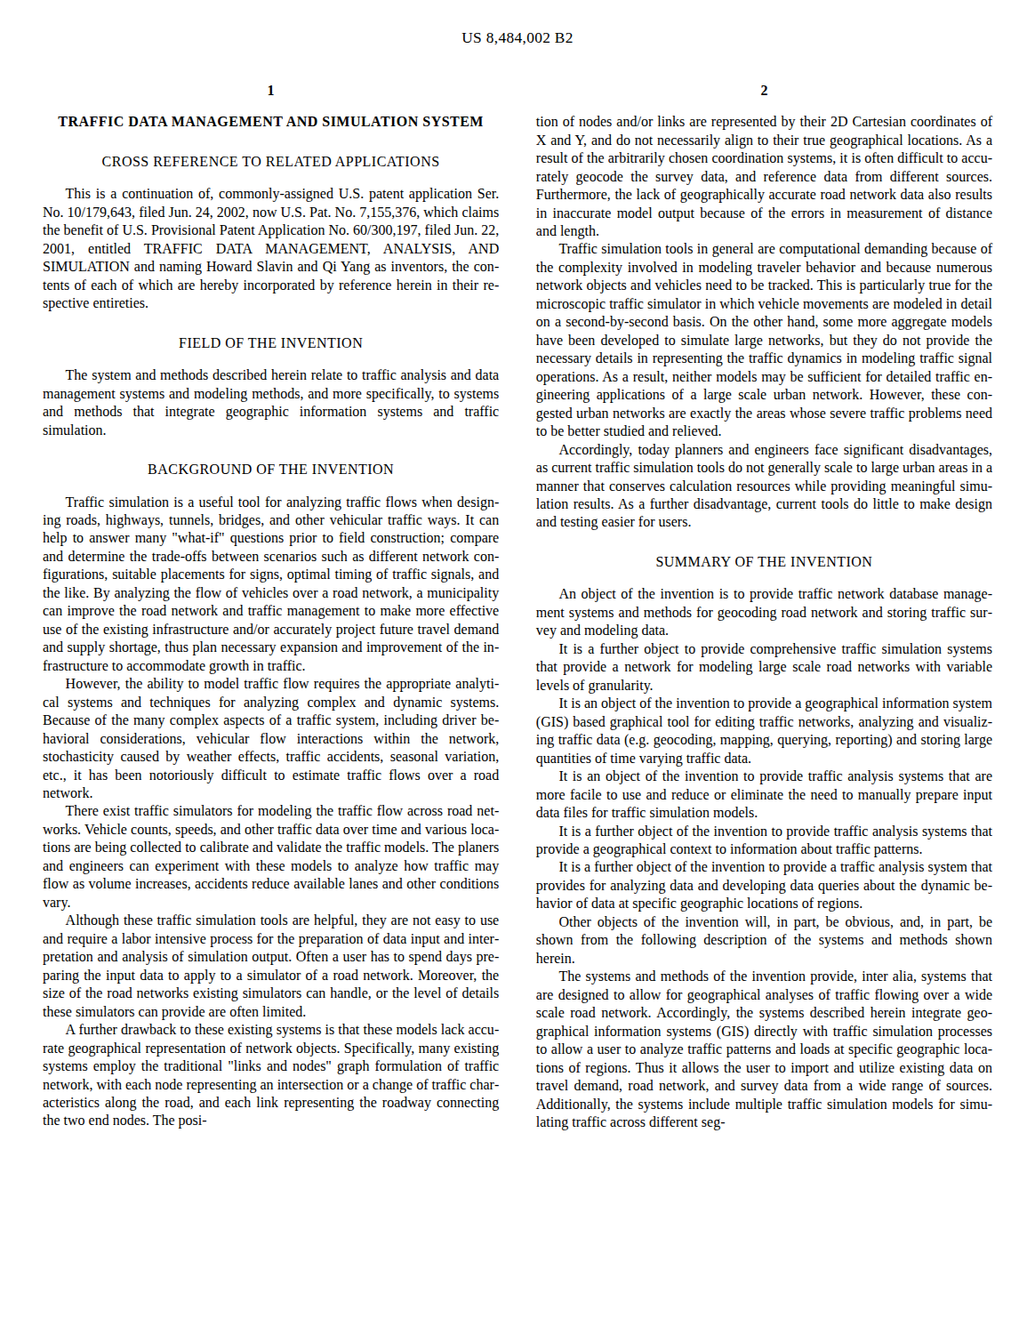US 8,484,002 B2
1
Traffic Data Management and Simulation System
Cross Reference to Related Applications
This is a continuation of, commonly-assigned U.S. patent application Ser. No. 10/179,643, filed Jun. 24, 2002, now U.S. Pat. No. 7,155,376, which claims the benefit of U.S. Provisional Patent Application No. 60/300,197, filed Jun. 22, 2001, entitled TRAFFIC DATA MANAGEMENT, ANALYSIS, AND SIMULATION and naming Howard Slavin and Qi Yang as inventors, the contents of each of which are hereby incorporated by reference herein in their respective entireties.
Field of the Invention
The system and methods described herein relate to traffic analysis and data management systems and modeling methods, and more specifically, to systems and methods that integrate geographic information systems and traffic simulation.
Background of the Invention
Traffic simulation is a useful tool for analyzing traffic flows when designing roads, highways, tunnels, bridges, and other vehicular traffic ways. It can help to answer many "what-if" questions prior to field construction; compare and determine the trade-offs between scenarios such as different network configurations, suitable placements for signs, optimal timing of traffic signals, and the like. By analyzing the flow of vehicles over a road network, a municipality can improve the road network and traffic management to make more effective use of the existing infrastructure and/or accurately project future travel demand and supply shortage, thus plan necessary expansion and improvement of the infrastructure to accommodate growth in traffic.
However, the ability to model traffic flow requires the appropriate analytical systems and techniques for analyzing complex and dynamic systems. Because of the many complex aspects of a traffic system, including driver behavioral considerations, vehicular flow interactions within the network, stochasticity caused by weather effects, traffic accidents, seasonal variation, etc., it has been notoriously difficult to estimate traffic flows over a road network.
There exist traffic simulators for modeling the traffic flow across road networks. Vehicle counts, speeds, and other traffic data over time and various locations are being collected to calibrate and validate the traffic models. The planers and engineers can experiment with these models to analyze how traffic may flow as volume increases, accidents reduce available lanes and other conditions vary.
Although these traffic simulation tools are helpful, they are not easy to use and require a labor intensive process for the preparation of data input and interpretation and analysis of simulation output. Often a user has to spend days preparing the input data to apply to a simulator of a road network. Moreover, the size of the road networks existing simulators can handle, or the level of details these simulators can provide are often limited.
A further drawback to these existing systems is that these models lack accurate geographical representation of network objects. Specifically, many existing systems employ the traditional "links and nodes" graph formulation of traffic network, with each node representing an intersection or a change of traffic characteristics along the road, and each link representing the roadway connecting the two end nodes. The posi-
2
tion of nodes and/or links are represented by their 2D Cartesian coordinates of X and Y, and do not necessarily align to their true geographical locations. As a result of the arbitrarily chosen coordination systems, it is often difficult to accurately geocode the survey data, and reference data from different sources. Furthermore, the lack of geographically accurate road network data also results in inaccurate model output because of the errors in measurement of distance and length.
Traffic simulation tools in general are computational demanding because of the complexity involved in modeling traveler behavior and because numerous network objects and vehicles need to be tracked. This is particularly true for the microscopic traffic simulator in which vehicle movements are modeled in detail on a second-by-second basis. On the other hand, some more aggregate models have been developed to simulate large networks, but they do not provide the necessary details in representing the traffic dynamics in modeling traffic signal operations. As a result, neither models may be sufficient for detailed traffic engineering applications of a large scale urban network. However, these congested urban networks are exactly the areas whose severe traffic problems need to be better studied and relieved.
Accordingly, today planners and engineers face significant disadvantages, as current traffic simulation tools do not generally scale to large urban areas in a manner that conserves calculation resources while providing meaningful simulation results. As a further disadvantage, current tools do little to make design and testing easier for users.
Summary of the Invention
An object of the invention is to provide traffic network database management systems and methods for geocoding road network and storing traffic survey and modeling data.
It is a further object to provide comprehensive traffic simulation systems that provide a network for modeling large scale road networks with variable levels of granularity.
It is an object of the invention to provide a geographical information system (GIS) based graphical tool for editing traffic networks, analyzing and visualizing traffic data (e.g. geocoding, mapping, querying, reporting) and storing large quantities of time varying traffic data.
It is an object of the invention to provide traffic analysis systems that are more facile to use and reduce or eliminate the need to manually prepare input data files for traffic simulation models.
It is a further object of the invention to provide traffic analysis systems that provide a geographical context to information about traffic patterns.
It is a further object of the invention to provide a traffic analysis system that provides for analyzing data and developing data queries about the dynamic behavior of data at specific geographic locations of regions.
Other objects of the invention will, in part, be obvious, and, in part, be shown from the following description of the systems and methods shown herein.
The systems and methods of the invention provide, inter alia, systems that are designed to allow for geographical analyses of traffic flowing over a wide scale road network. Accordingly, the systems described herein integrate geographical information systems (GIS) directly with traffic simulation processes to allow a user to analyze traffic patterns and loads at specific geographic locations of regions. Thus it allows the user to import and utilize existing data on travel demand, road network, and survey data from a wide range of sources. Additionally, the systems include multiple traffic simulation models for simulating traffic across different seg-